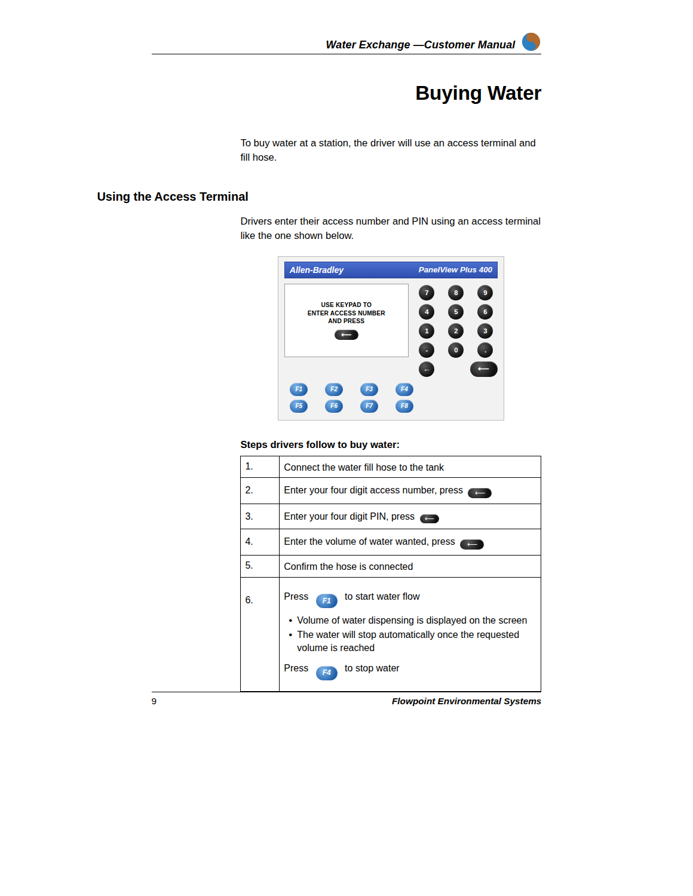Water Exchange —Customer Manual
Buying Water
To buy water at a station, the driver will use an access terminal and fill hose.
Using the Access Terminal
Drivers enter their access number and PIN using an access terminal like the one shown below.
Allen-Bradley PanelView Plus 400
USE KEYPAD TO
ENTER ACCESS NUMBER
AND PRESS
⟵
7
8
9
4
5
6
1
2
3
-
0
.
←
⟵
F1
F2
F3
F4
F5
F6
F7
F8
Steps drivers follow to buy water:
| 1. | Connect the water fill hose to the tank |
| 2. | Enter your four digit access number, press ⟵ |
| 3. | Enter your four digit PIN, press ⟵ |
| 4. | Enter the volume of water wanted, press ⟵ |
| 5. | Confirm the hose is connected |
| 6. | Press F1 to start water flow Volume of water dispensing is displayed on the screen The water will stop automatically once the requested volume is reached Press F4 to stop water |
9 Flowpoint Environmental Systems